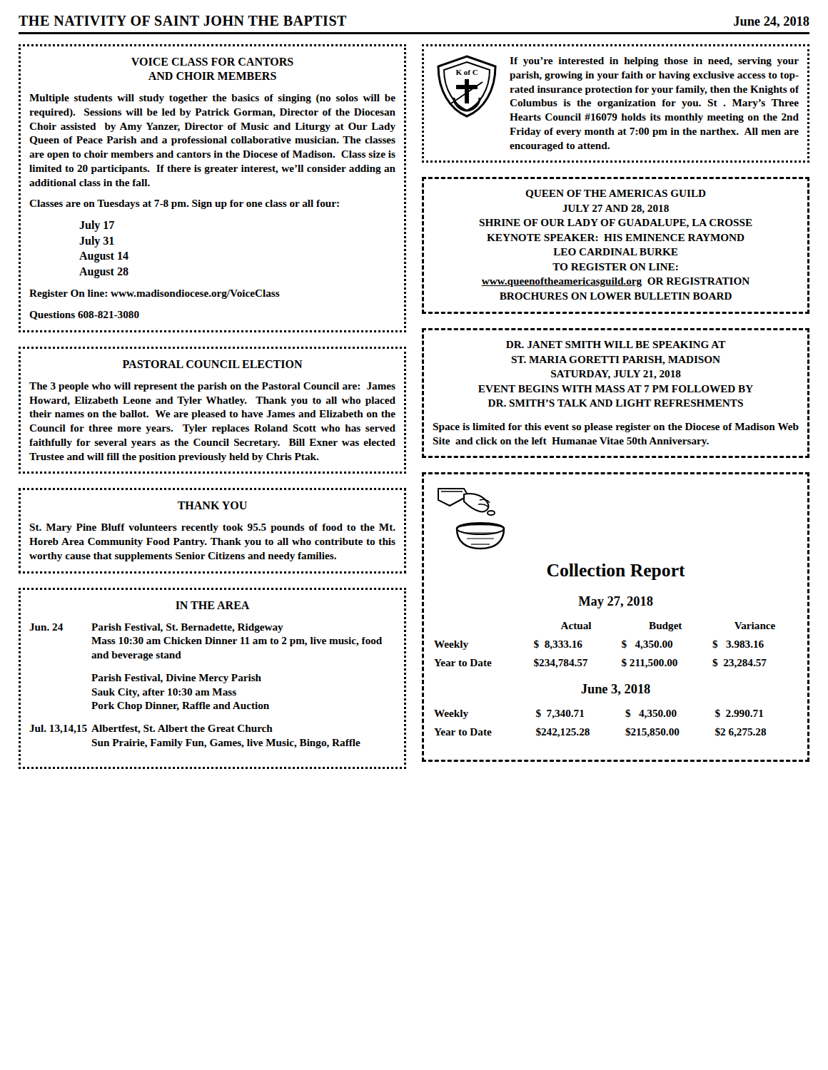The Nativity of Saint John the Baptist
June 24, 2018
VOICE CLASS FOR CANTORS
AND CHOIR MEMBERS
Multiple students will study together the basics of singing (no solos will be required). Sessions will be led by Patrick Gorman, Director of the Diocesan Choir assisted by Amy Yanzer, Director of Music and Liturgy at Our Lady Queen of Peace Parish and a professional collaborative musician. The classes are open to choir members and cantors in the Diocese of Madison. Class size is limited to 20 participants. If there is greater interest, we’ll consider adding an additional class in the fall.
Classes are on Tuesdays at 7-8 pm. Sign up for one class or all four:
July 17
July 31
August 14
August 28
Register On line: www.madisondiocese.org/VoiceClass
Questions 608-821-3080
PASTORAL COUNCIL ELECTION
The 3 people who will represent the parish on the Pastoral Council are: James Howard, Elizabeth Leone and Tyler Whatley. Thank you to all who placed their names on the ballot. We are pleased to have James and Elizabeth on the Council for three more years. Tyler replaces Roland Scott who has served faithfully for several years as the Council Secretary. Bill Exner was elected Trustee and will fill the position previously held by Chris Ptak.
THANK YOU
St. Mary Pine Bluff volunteers recently took 95.5 pounds of food to the Mt. Horeb Area Community Food Pantry. Thank you to all who contribute to this worthy cause that supplements Senior Citizens and needy families.
IN THE AREA
| Jun. 24 | Parish Festival, St. Bernadette, Ridgeway Mass 10:30 am Chicken Dinner 11 am to 2 pm, live music, food and beverage stand |
| | Parish Festival, Divine Mercy Parish Sauk City, after 10:30 am Mass Pork Chop Dinner, Raffle and Auction |
| Jul. 13,14,15 | Albertfest, St. Albert the Great Church Sun Prairie, Family Fun, Games, live Music, Bingo, Raffle |
K of C
If you’re interested in helping those in need, serving your parish, growing in your faith or having exclusive access to top-rated insurance protection for your family, then the Knights of Columbus is the organization for you. St . Mary’s Three Hearts Council #16079 holds its monthly meeting on the 2nd Friday of every month at 7:00 pm in the narthex. All men are encouraged to attend.
QUEEN OF THE AMERICAS GUILD
JULY 27 AND 28, 2018
SHRINE OF OUR LADY OF GUADALUPE, LA CROSSE
KEYNOTE SPEAKER: HIS EMINENCE RAYMOND
LEO CARDINAL BURKE
TO REGISTER ON LINE:
www.queenoftheamericasguild.org OR REGISTRATION
BROCHURES ON LOWER BULLETIN BOARD
DR. JANET SMITH WILL BE SPEAKING AT
ST. MARIA GORETTI PARISH, MADISON
SATURDAY, JULY 21, 2018
EVENT BEGINS WITH MASS AT 7 PM FOLLOWED BY
DR. SMITH’S TALK AND LIGHT REFRESHMENTS
Space is limited for this event so please register on the Diocese of Madison Web Site and click on the left Humanae Vitae 50th Anniversary.
Collection Report
May 27, 2018
| | Actual | Budget | Variance |
| --- | --- | --- | --- |
| Weekly | $ 8,333.16 | $ 4,350.00 | $ 3.983.16 |
| Year to Date | $234,784.57 | $ 211,500.00 | $ 23,284.57 |
June 3, 2018
| Weekly | $ 7,340.71 | $ 4,350.00 | $ 2.990.71 |
| Year to Date | $242,125.28 | $215,850.00 | $2 6,275.28 |